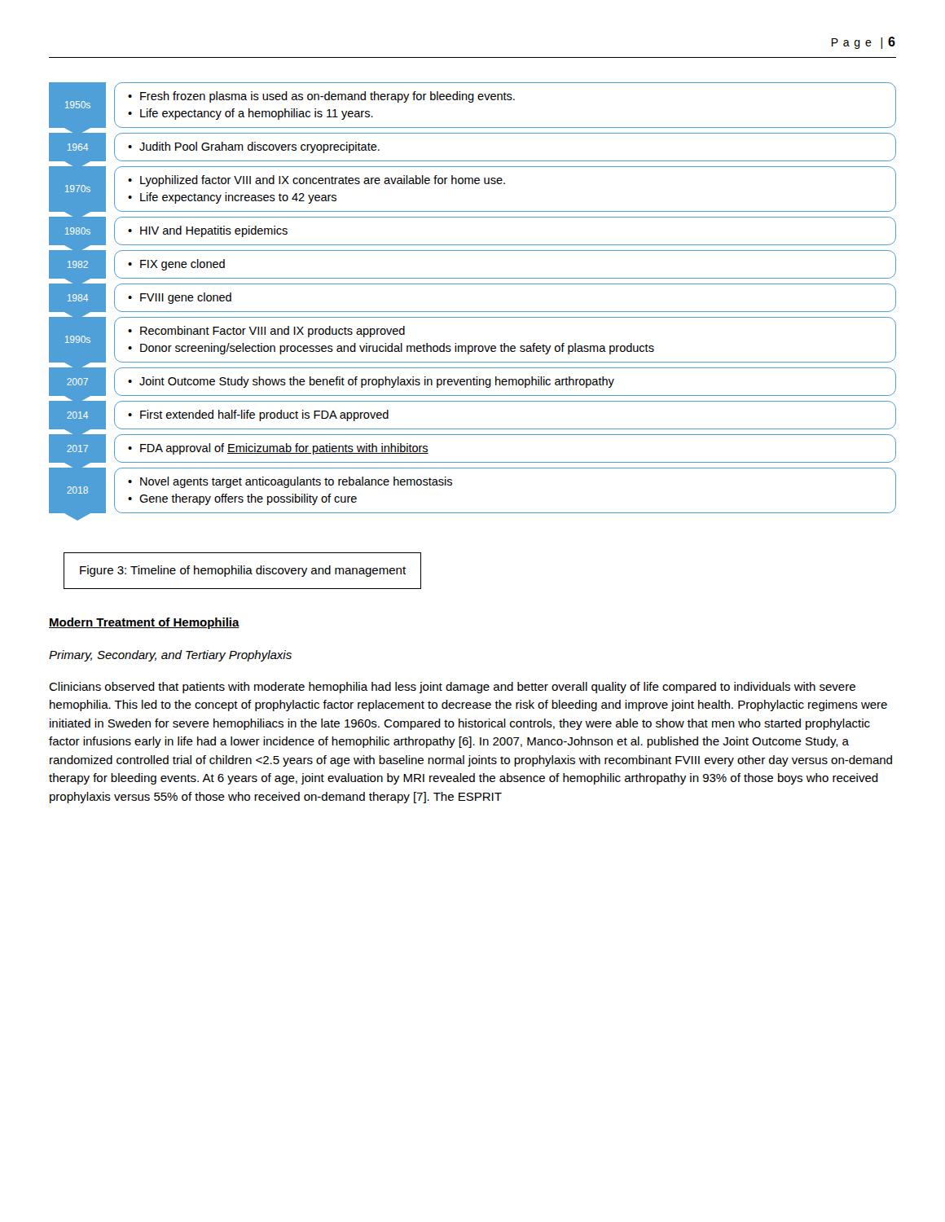P a g e | 6
1950s
Fresh frozen plasma is used as on-demand therapy for bleeding events.
Life expectancy of a hemophiliac is 11 years.
1964
Judith Pool Graham discovers cryoprecipitate.
1970s
Lyophilized factor VIII and IX concentrates are available for home use.
Life expectancy increases to 42 years
1980s
HIV and Hepatitis epidemics
1982
FIX gene cloned
1984
FVIII gene cloned
1990s
Recombinant Factor VIII and IX products approved
Donor screening/selection processes and virucidal methods improve the safety of plasma products
2007
Joint Outcome Study shows the benefit of prophylaxis in preventing hemophilic arthropathy
2014
First extended half-life product is FDA approved
2017
FDA approval of Emicizumab for patients with inhibitors
2018
Novel agents target anticoagulants to rebalance hemostasis
Gene therapy offers the possibility of cure
Figure 3: Timeline of hemophilia discovery and management
Modern Treatment of Hemophilia
Primary, Secondary, and Tertiary Prophylaxis
Clinicians observed that patients with moderate hemophilia had less joint damage and better overall quality of life compared to individuals with severe hemophilia. This led to the concept of prophylactic factor replacement to decrease the risk of bleeding and improve joint health. Prophylactic regimens were initiated in Sweden for severe hemophiliacs in the late 1960s. Compared to historical controls, they were able to show that men who started prophylactic factor infusions early in life had a lower incidence of hemophilic arthropathy [6]. In 2007, Manco-Johnson et al. published the Joint Outcome Study, a randomized controlled trial of children <2.5 years of age with baseline normal joints to prophylaxis with recombinant FVIII every other day versus on-demand therapy for bleeding events. At 6 years of age, joint evaluation by MRI revealed the absence of hemophilic arthropathy in 93% of those boys who received prophylaxis versus 55% of those who received on-demand therapy [7]. The ESPRIT